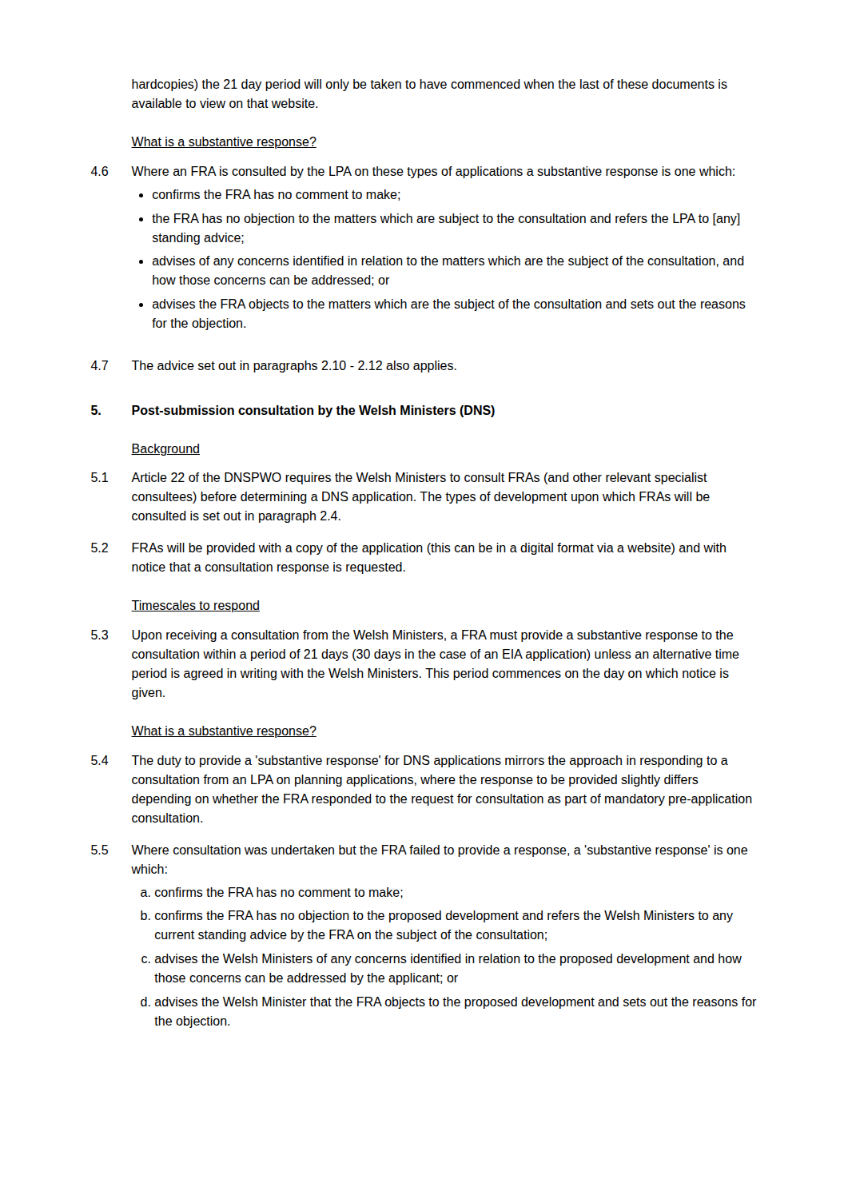hardcopies) the 21 day period will only be taken to have commenced when the last of these documents is available to view on that website.
What is a substantive response?
4.6
Where an FRA is consulted by the LPA on these types of applications a substantive response is one which:
confirms the FRA has no comment to make;
the FRA has no objection to the matters which are subject to the consultation and refers the LPA to [any] standing advice;
advises of any concerns identified in relation to the matters which are the subject of the consultation, and how those concerns can be addressed; or
advises the FRA objects to the matters which are the subject of the consultation and sets out the reasons for the objection.
4.7
The advice set out in paragraphs 2.10 - 2.12 also applies.
5. Post-submission consultation by the Welsh Ministers (DNS)
Background
5.1
Article 22 of the DNSPWO requires the Welsh Ministers to consult FRAs (and other relevant specialist consultees) before determining a DNS application. The types of development upon which FRAs will be consulted is set out in paragraph 2.4.
5.2
FRAs will be provided with a copy of the application (this can be in a digital format via a website) and with notice that a consultation response is requested.
Timescales to respond
5.3
Upon receiving a consultation from the Welsh Ministers, a FRA must provide a substantive response to the consultation within a period of 21 days (30 days in the case of an EIA application) unless an alternative time period is agreed in writing with the Welsh Ministers. This period commences on the day on which notice is given.
What is a substantive response?
5.4
The duty to provide a 'substantive response' for DNS applications mirrors the approach in responding to a consultation from an LPA on planning applications, where the response to be provided slightly differs depending on whether the FRA responded to the request for consultation as part of mandatory pre-application consultation.
5.5
Where consultation was undertaken but the FRA failed to provide a response, a 'substantive response' is one which:
confirms the FRA has no comment to make;
confirms the FRA has no objection to the proposed development and refers the Welsh Ministers to any current standing advice by the FRA on the subject of the consultation;
advises the Welsh Ministers of any concerns identified in relation to the proposed development and how those concerns can be addressed by the applicant; or
advises the Welsh Minister that the FRA objects to the proposed development and sets out the reasons for the objection.